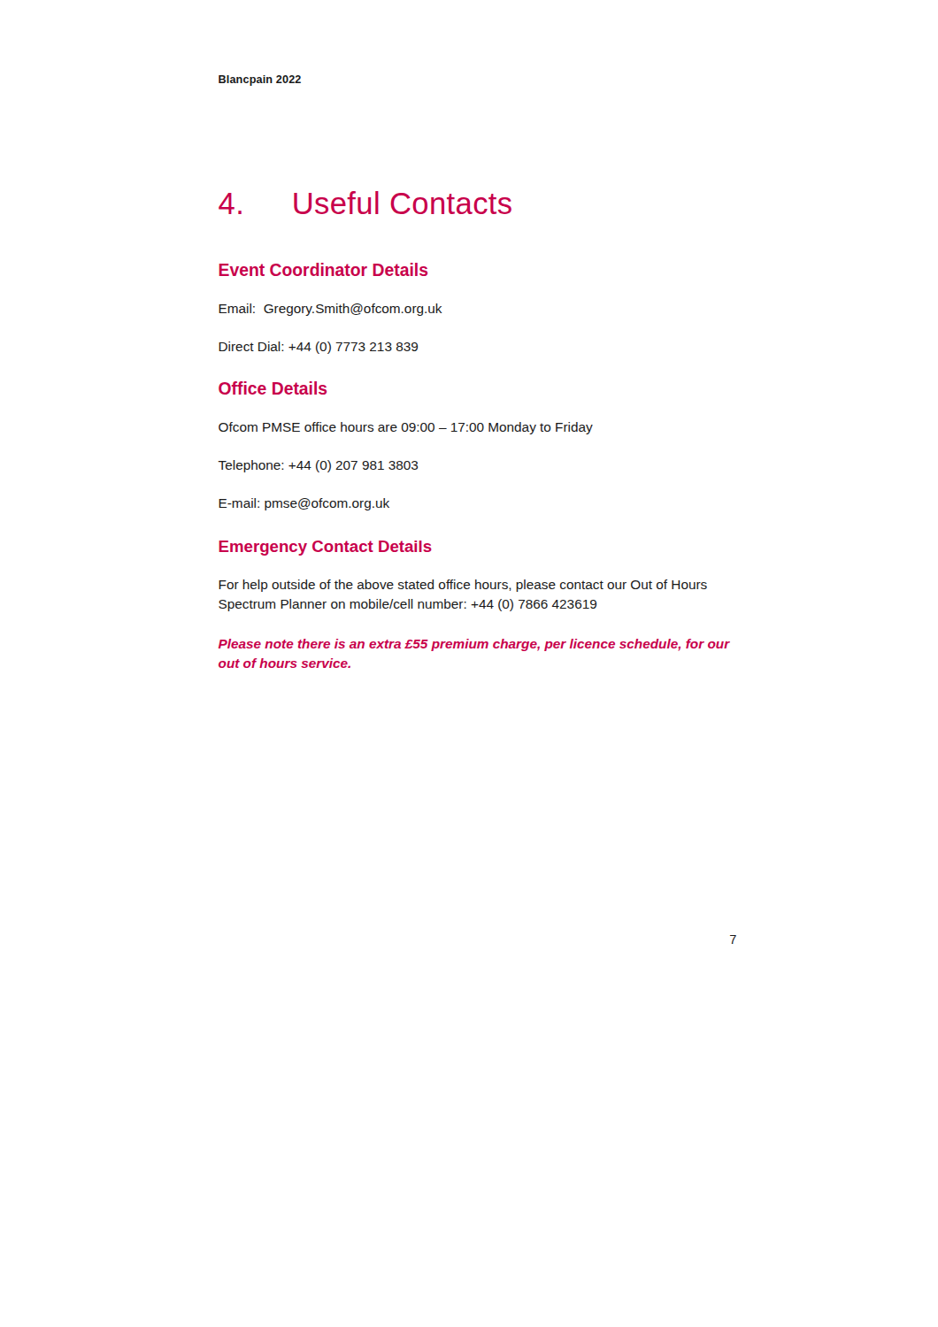Blancpain 2022
4. Useful Contacts
Event Coordinator Details
Email: Gregory.Smith@ofcom.org.uk
Direct Dial: +44 (0) 7773 213 839
Office Details
Ofcom PMSE office hours are 09:00 – 17:00 Monday to Friday
Telephone: +44 (0) 207 981 3803
E-mail: pmse@ofcom.org.uk
Emergency Contact Details
For help outside of the above stated office hours, please contact our Out of Hours Spectrum Planner on mobile/cell number: +44 (0) 7866 423619
Please note there is an extra £55 premium charge, per licence schedule, for our out of hours service.
7